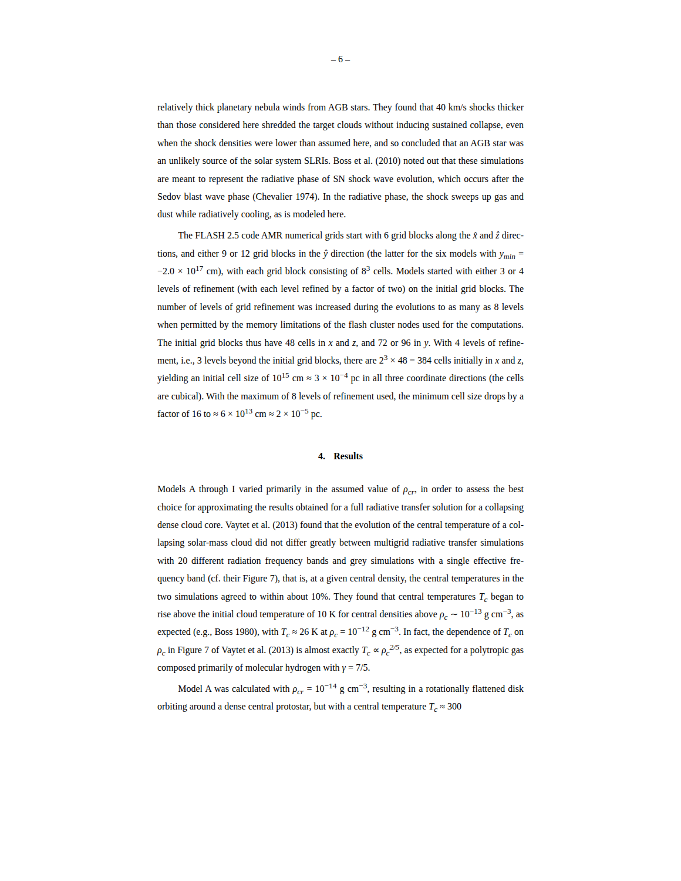– 6 –
relatively thick planetary nebula winds from AGB stars. They found that 40 km/s shocks thicker than those considered here shredded the target clouds without inducing sustained collapse, even when the shock densities were lower than assumed here, and so concluded that an AGB star was an unlikely source of the solar system SLRIs. Boss et al. (2010) noted out that these simulations are meant to represent the radiative phase of SN shock wave evolution, which occurs after the Sedov blast wave phase (Chevalier 1974). In the radiative phase, the shock sweeps up gas and dust while radiatively cooling, as is modeled here.
The FLASH 2.5 code AMR numerical grids start with 6 grid blocks along the x̂ and ẑ directions, and either 9 or 12 grid blocks in the ŷ direction (the latter for the six models with ymin = −2.0 × 1017 cm), with each grid block consisting of 83 cells. Models started with either 3 or 4 levels of refinement (with each level refined by a factor of two) on the initial grid blocks. The number of levels of grid refinement was increased during the evolutions to as many as 8 levels when permitted by the memory limitations of the flash cluster nodes used for the computations. The initial grid blocks thus have 48 cells in x and z, and 72 or 96 in y. With 4 levels of refinement, i.e., 3 levels beyond the initial grid blocks, there are 23 × 48 = 384 cells initially in x and z, yielding an initial cell size of 1015 cm ≈ 3 × 10−4 pc in all three coordinate directions (the cells are cubical). With the maximum of 8 levels of refinement used, the minimum cell size drops by a factor of 16 to ≈ 6 × 1013 cm ≈ 2 × 10−5 pc.
4. Results
Models A through I varied primarily in the assumed value of ρcr, in order to assess the best choice for approximating the results obtained for a full radiative transfer solution for a collapsing dense cloud core. Vaytet et al. (2013) found that the evolution of the central temperature of a collapsing solar-mass cloud did not differ greatly between multigrid radiative transfer simulations with 20 different radiation frequency bands and grey simulations with a single effective frequency band (cf. their Figure 7), that is, at a given central density, the central temperatures in the two simulations agreed to within about 10%. They found that central temperatures Tc began to rise above the initial cloud temperature of 10 K for central densities above ρc ∼ 10−13 g cm−3, as expected (e.g., Boss 1980), with Tc ≈ 26 K at ρc = 10−12 g cm−3. In fact, the dependence of Tc on ρc in Figure 7 of Vaytet et al. (2013) is almost exactly Tc ∝ ρc2/5, as expected for a polytropic gas composed primarily of molecular hydrogen with γ = 7/5.
Model A was calculated with ρcr = 10−14 g cm−3, resulting in a rotationally flattened disk orbiting around a dense central protostar, but with a central temperature Tc ≈ 300